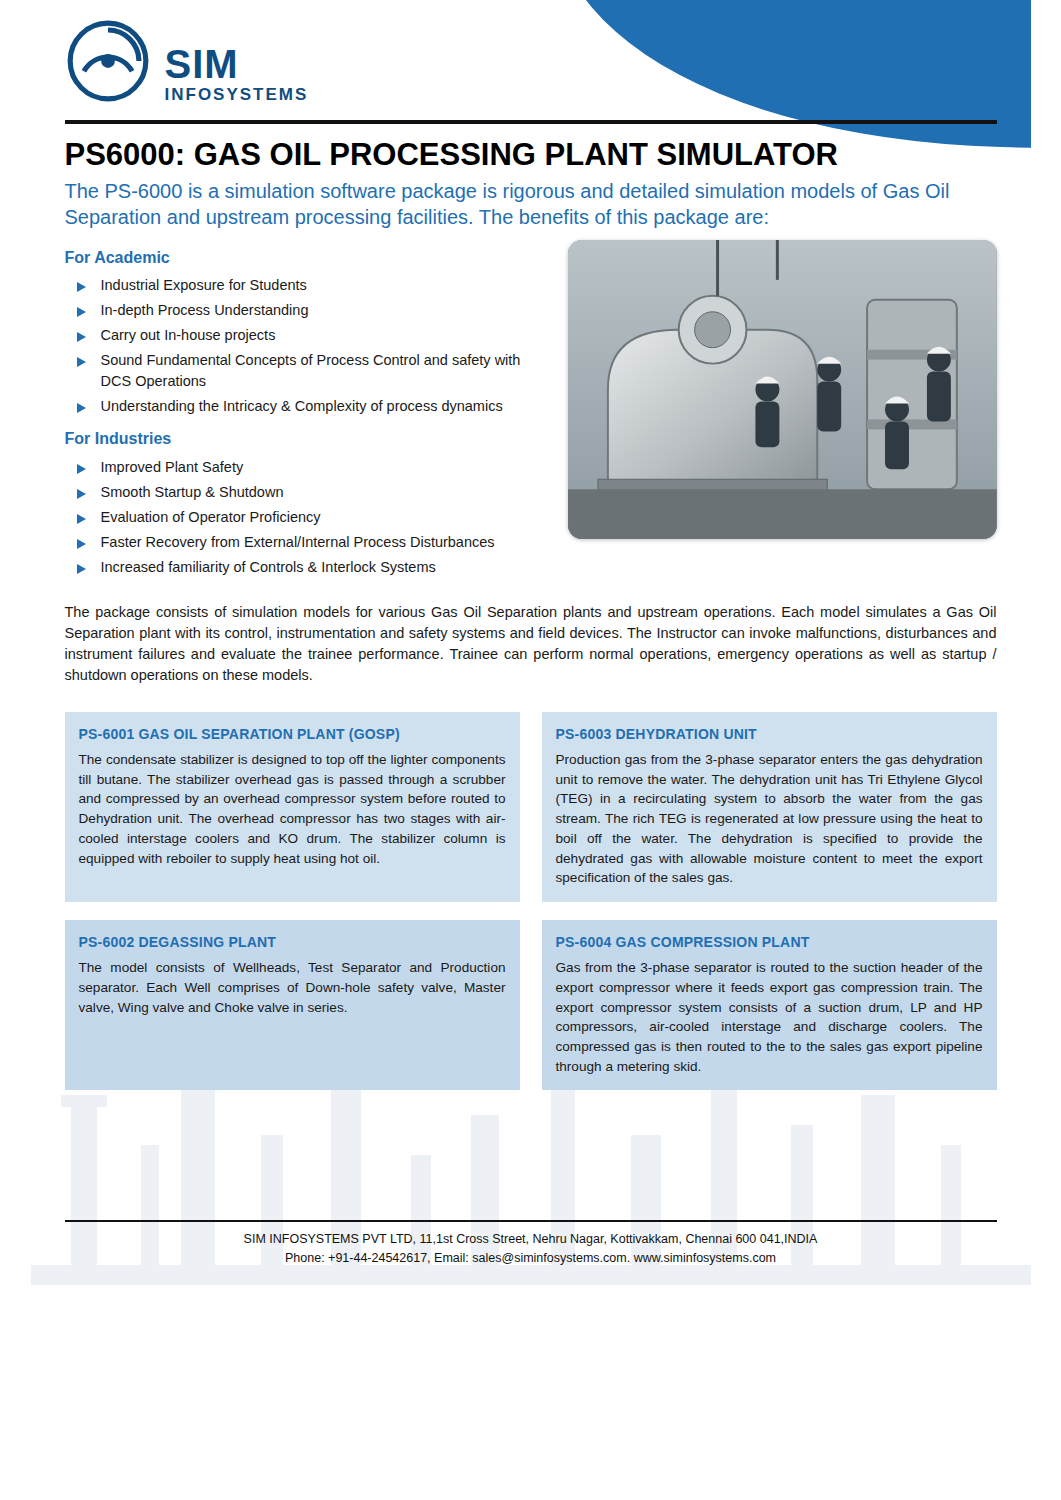SIM INFOSYSTEMS
PS6000: GAS OIL PROCESSING PLANT SIMULATOR
The PS-6000 is a simulation software package is rigorous and detailed simulation models of Gas Oil Separation and upstream processing facilities. The benefits of this package are:
For Academic
Industrial Exposure for Students
In-depth Process Understanding
Carry out In-house projects
Sound Fundamental Concepts of Process Control and safety with DCS Operations
Understanding the Intricacy & Complexity of process dynamics
For Industries
Improved Plant Safety
Smooth Startup & Shutdown
Evaluation of Operator Proficiency
Faster Recovery from External/Internal Process Disturbances
Increased familiarity of Controls & Interlock Systems
The package consists of simulation models for various Gas Oil Separation plants and upstream operations. Each model simulates a Gas Oil Separation plant with its control, instrumentation and safety systems and field devices. The Instructor can invoke malfunctions, disturbances and instrument failures and evaluate the trainee performance. Trainee can perform normal operations, emergency operations as well as startup / shutdown operations on these models.
PS-6001 GAS OIL SEPARATION PLANT (GOSP)
The condensate stabilizer is designed to top off the lighter components till butane. The stabilizer overhead gas is passed through a scrubber and compressed by an overhead compressor system before routed to Dehydration unit. The overhead compressor has two stages with air-cooled interstage coolers and KO drum. The stabilizer column is equipped with reboiler to supply heat using hot oil.
PS-6003 DEHYDRATION UNIT
Production gas from the 3-phase separator enters the gas dehydration unit to remove the water. The dehydration unit has Tri Ethylene Glycol (TEG) in a recirculating system to absorb the water from the gas stream. The rich TEG is regenerated at low pressure using the heat to boil off the water. The dehydration is specified to provide the dehydrated gas with allowable moisture content to meet the export specification of the sales gas.
PS-6002 DEGASSING PLANT
The model consists of Wellheads, Test Separator and Production separator. Each Well comprises of Down-hole safety valve, Master valve, Wing valve and Choke valve in series.
PS-6004 GAS COMPRESSION PLANT
Gas from the 3-phase separator is routed to the suction header of the export compressor where it feeds export gas compression train. The export compressor system consists of a suction drum, LP and HP compressors, air-cooled interstage and discharge coolers. The compressed gas is then routed to the to the sales gas export pipeline through a metering skid.
SIM INFOSYSTEMS PVT LTD, 11,1st Cross Street, Nehru Nagar, Kottivakkam, Chennai 600 041,INDIA
Phone: +91-44-24542617, Email: sales@siminfosystems.com. www.siminfosystems.com